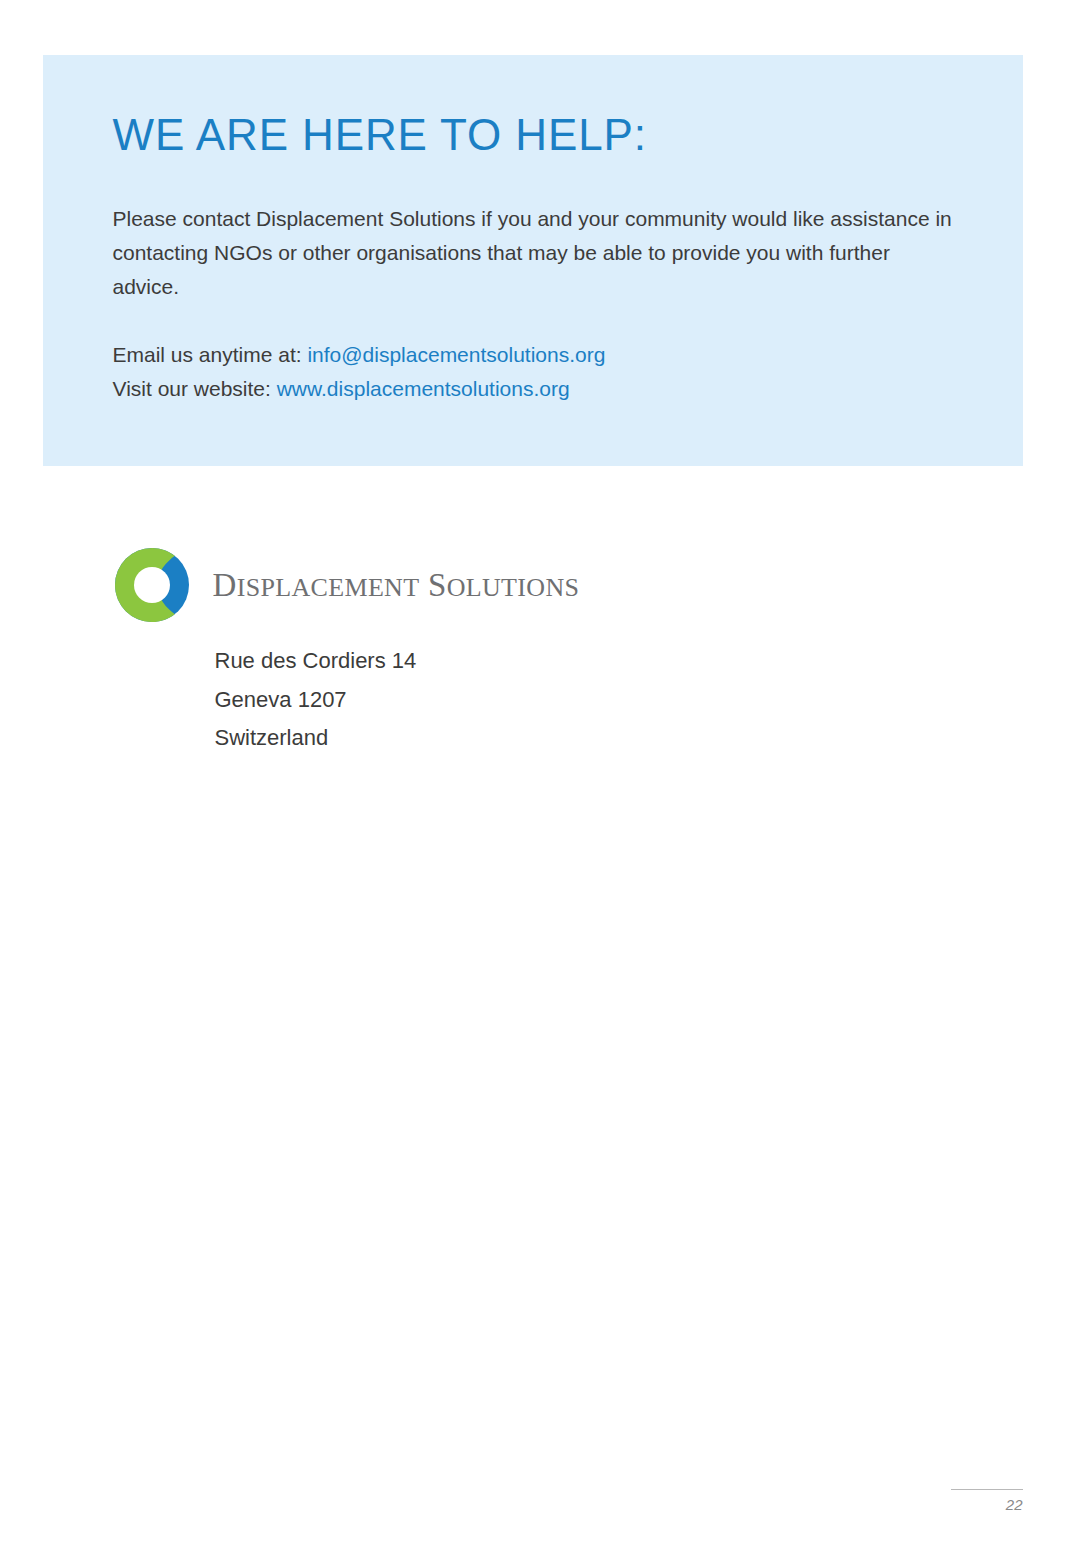We are here to help:
Please contact Displacement Solutions if you and your community would like assistance in contacting NGOs or other organisations that may be able to provide you with further advice.
Email us anytime at: info@displacementsolutions.org
Visit our website: www.displacementsolutions.org
DISPLACEMENT SOLUTIONS
Rue des Cordiers 14
Geneva 1207
Switzerland
22